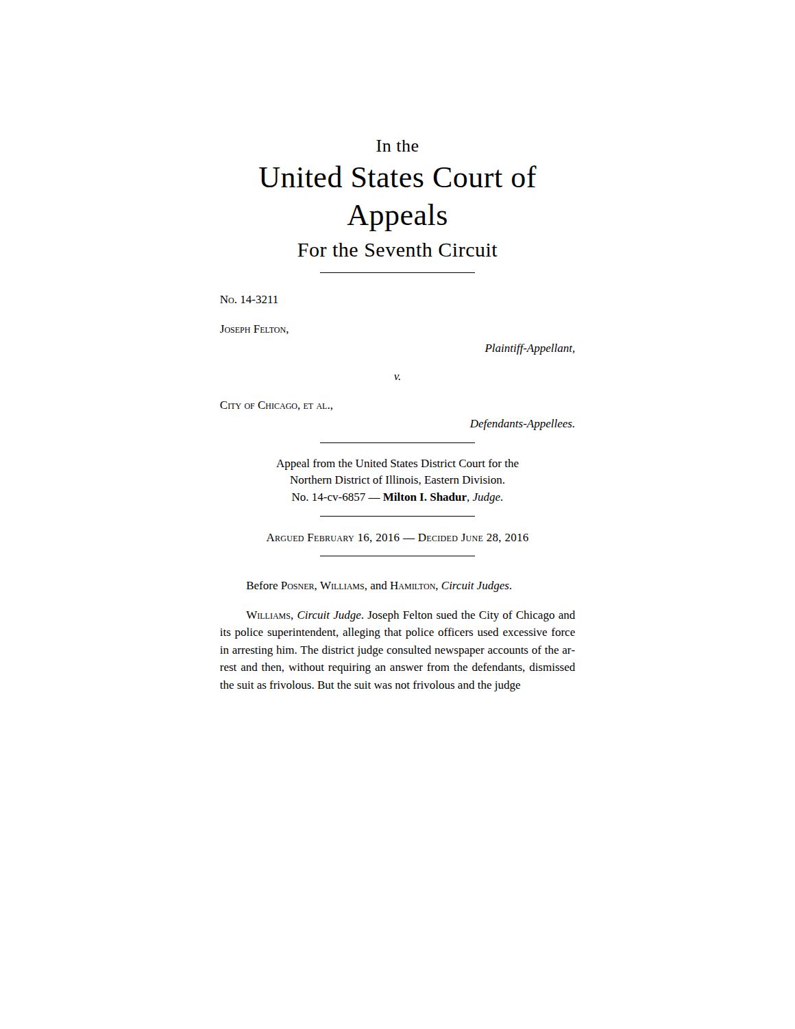In the
United States Court of Appeals
For the Seventh Circuit
No. 14-3211
Joseph Felton,
Plaintiff-Appellant,
v.
City of Chicago, et al.,
Defendants-Appellees.
Appeal from the United States District Court for the
Northern District of Illinois, Eastern Division.
No. 14-cv-6857 — Milton I. Shadur, Judge.
Argued February 16, 2016 — Decided June 28, 2016
Before Posner, Williams, and Hamilton, Circuit Judges.
Williams, Circuit Judge. Joseph Felton sued the City of Chicago and its police superintendent, alleging that police officers used excessive force in arresting him. The district judge consulted newspaper accounts of the arrest and then, without requiring an answer from the defendants, dismissed the suit as frivolous. But the suit was not frivolous and the judge